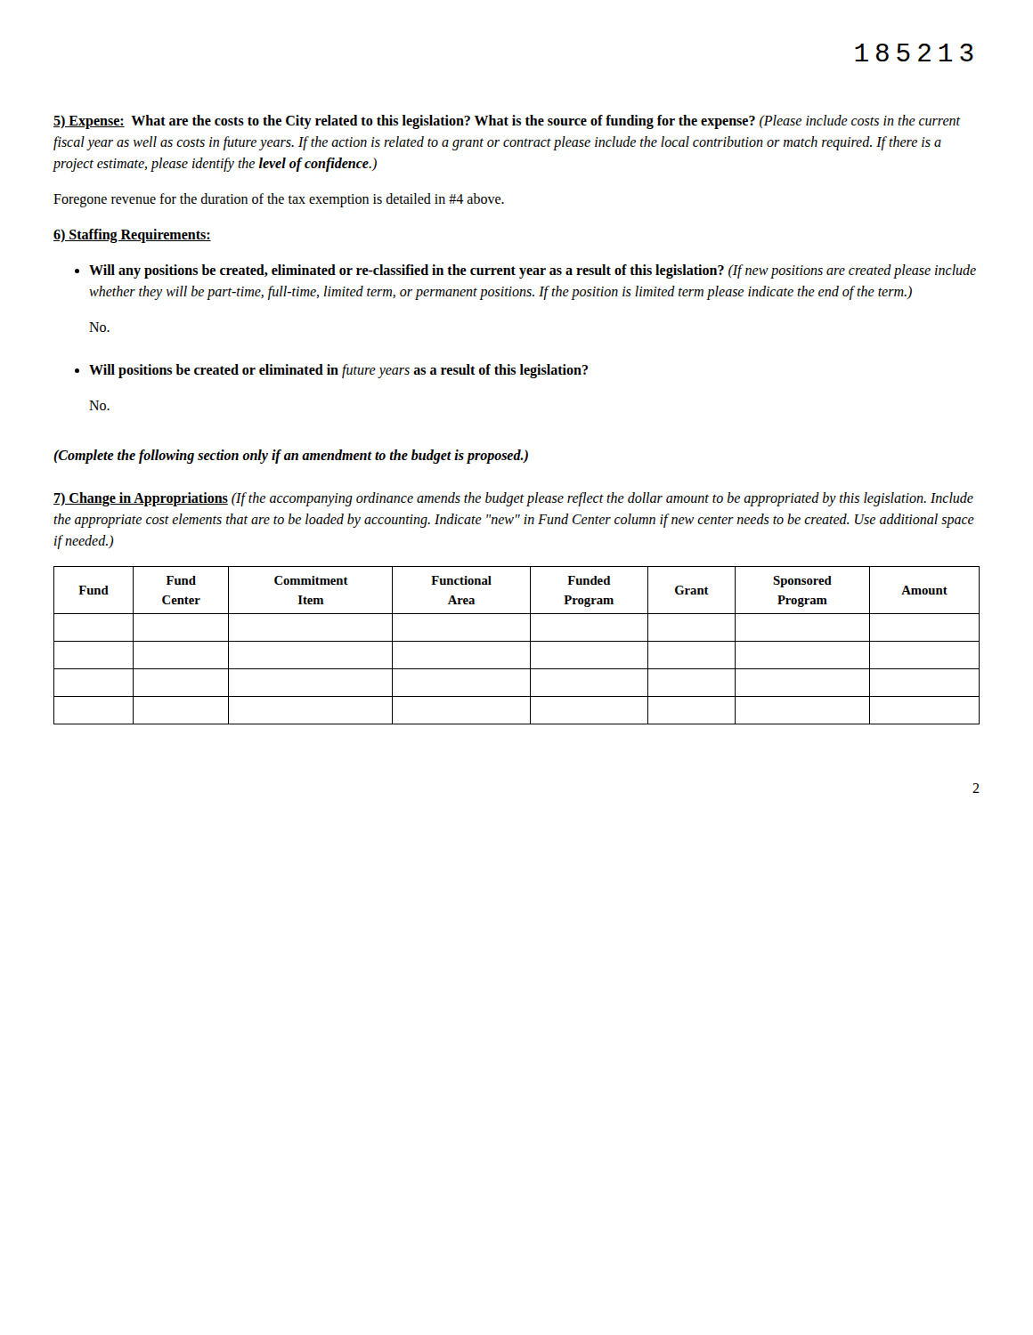185213
5) Expense: What are the costs to the City related to this legislation? What is the source of funding for the expense? (Please include costs in the current fiscal year as well as costs in future years. If the action is related to a grant or contract please include the local contribution or match required. If there is a project estimate, please identify the level of confidence.)
Foregone revenue for the duration of the tax exemption is detailed in #4 above.
6) Staffing Requirements:
Will any positions be created, eliminated or re-classified in the current year as a result of this legislation? (If new positions are created please include whether they will be part-time, full-time, limited term, or permanent positions. If the position is limited term please indicate the end of the term.)
No.
Will positions be created or eliminated in future years as a result of this legislation?
No.
(Complete the following section only if an amendment to the budget is proposed.)
7) Change in Appropriations (If the accompanying ordinance amends the budget please reflect the dollar amount to be appropriated by this legislation. Include the appropriate cost elements that are to be loaded by accounting. Indicate "new" in Fund Center column if new center needs to be created. Use additional space if needed.)
| Fund | Fund Center | Commitment Item | Functional Area | Funded Program | Grant | Sponsored Program | Amount |
| --- | --- | --- | --- | --- | --- | --- | --- |
2